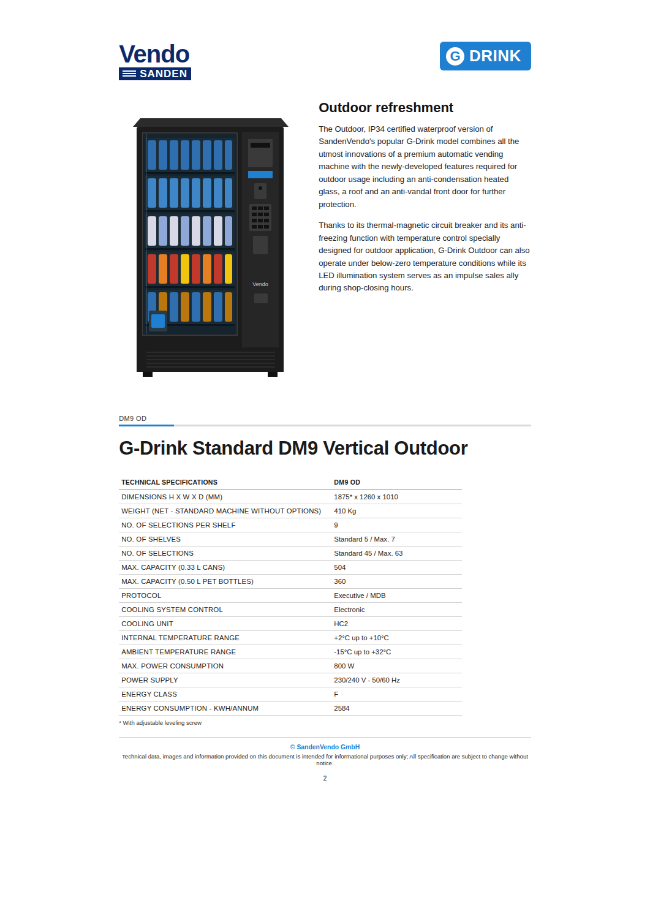Vendo
SANDEN
G
DRINK
Vendo
Outdoor refreshment
The Outdoor, IP34 certified waterproof version of SandenVendo's popular G-Drink model combines all the utmost innovations of a premium automatic vending machine with the newly-developed features required for outdoor usage including an anti-condensation heated glass, a roof and an anti-vandal front door for further protection.
Thanks to its thermal-magnetic circuit breaker and its anti-freezing function with temperature control specially designed for outdoor application, G-Drink Outdoor can also operate under below-zero temperature conditions while its LED illumination system serves as an impulse sales ally during shop-closing hours.
DM9 OD
G-Drink Standard DM9 Vertical Outdoor
| TECHNICAL SPECIFICATIONS | DM9 OD |
| --- | --- |
| Dimensions H x W x D (mm) | 1875* x 1260 x 1010 |
| Weight (NET - Standard machine without options) | 410 Kg |
| No. of selections per shelf | 9 |
| No. of shelves | Standard 5 / Max. 7 |
| No. of selections | Standard 45 / Max. 63 |
| Max. capacity (0.33 l cans) | 504 |
| Max. capacity (0.50 l PET bottles) | 360 |
| Protocol | Executive / MDB |
| Cooling system control | Electronic |
| Cooling unit | HC2 |
| Internal temperature range | +2°C up to +10°C |
| Ambient temperature range | -15°C up to +32°C |
| Max. power consumption | 800 W |
| Power supply | 230/240 V - 50/60 Hz |
| Energy class | F |
| Energy consumption - kWh/annum | 2584 |
* With adjustable leveling screw
© SandenVendo GmbH
Technical data, images and information provided on this document is intended for informational purposes only; All specification are subject to change without notice.
2